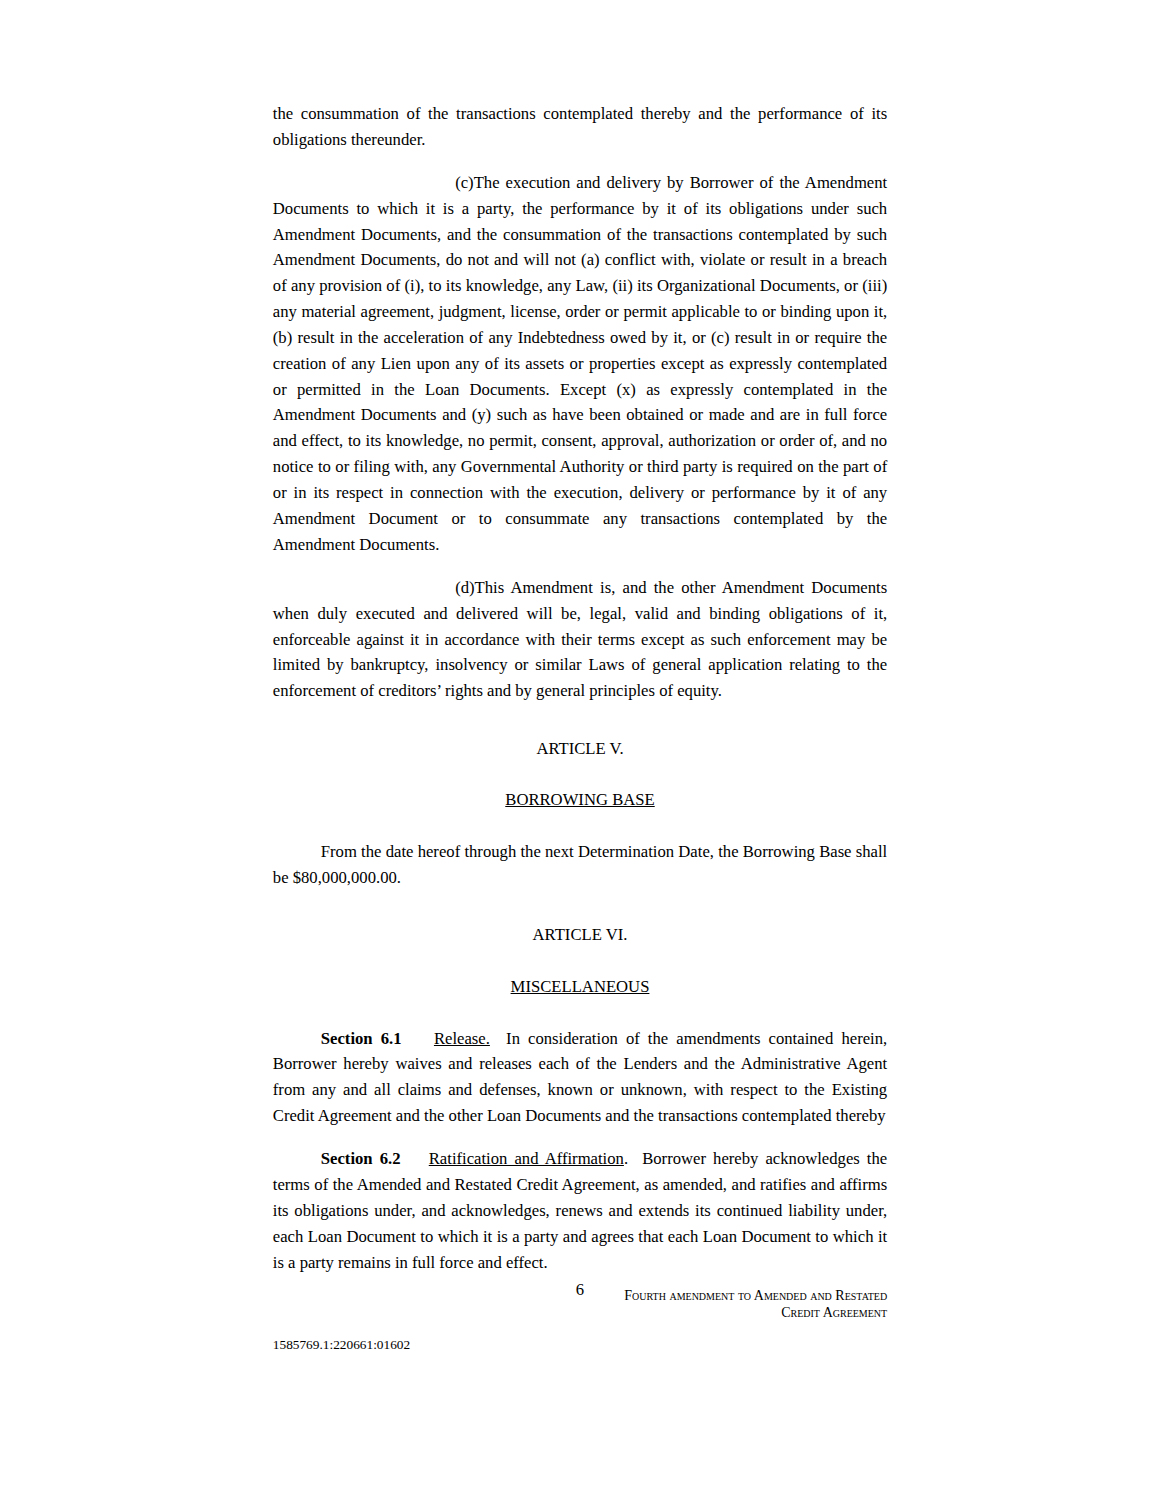the consummation of the transactions contemplated thereby and the performance of its obligations thereunder.
(c) The execution and delivery by Borrower of the Amendment Documents to which it is a party, the performance by it of its obligations under such Amendment Documents, and the consummation of the transactions contemplated by such Amendment Documents, do not and will not (a) conflict with, violate or result in a breach of any provision of (i), to its knowledge, any Law, (ii) its Organizational Documents, or (iii) any material agreement, judgment, license, order or permit applicable to or binding upon it, (b) result in the acceleration of any Indebtedness owed by it, or (c) result in or require the creation of any Lien upon any of its assets or properties except as expressly contemplated or permitted in the Loan Documents. Except (x) as expressly contemplated in the Amendment Documents and (y) such as have been obtained or made and are in full force and effect, to its knowledge, no permit, consent, approval, authorization or order of, and no notice to or filing with, any Governmental Authority or third party is required on the part of or in its respect in connection with the execution, delivery or performance by it of any Amendment Document or to consummate any transactions contemplated by the Amendment Documents.
(d) This Amendment is, and the other Amendment Documents when duly executed and delivered will be, legal, valid and binding obligations of it, enforceable against it in accordance with their terms except as such enforcement may be limited by bankruptcy, insolvency or similar Laws of general application relating to the enforcement of creditors’ rights and by general principles of equity.
ARTICLE V.
BORROWING BASE
From the date hereof through the next Determination Date, the Borrowing Base shall be $80,000,000.00.
ARTICLE VI.
MISCELLANEOUS
Section 6.1 Release. In consideration of the amendments contained herein, Borrower hereby waives and releases each of the Lenders and the Administrative Agent from any and all claims and defenses, known or unknown, with respect to the Existing Credit Agreement and the other Loan Documents and the transactions contemplated thereby
Section 6.2 Ratification and Affirmation. Borrower hereby acknowledges the terms of the Amended and Restated Credit Agreement, as amended, and ratifies and affirms its obligations under, and acknowledges, renews and extends its continued liability under, each Loan Document to which it is a party and agrees that each Loan Document to which it is a party remains in full force and effect.
6
Fourth amendment to Amended and Restated
Credit Agreement
1585769.1:220661:01602